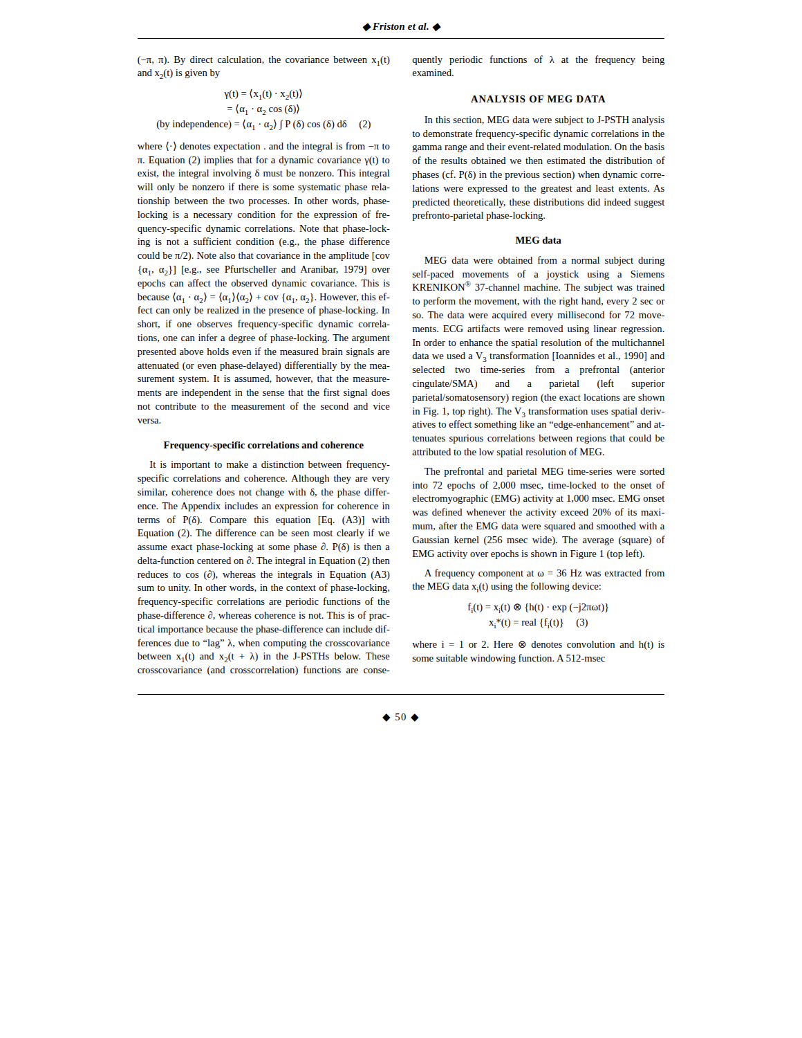◆ Friston et al. ◆
(−π, π). By direct calculation, the covariance between x1(t) and x2(t) is given by
γ(t) = ⟨x1(t) · x2(t)⟩ = ⟨α1 · α2 cos (δ)⟩ (by independence) = ⟨α1 · α2⟩ ∫ P (δ) cos (δ) dδ(2)
where ⟨·⟩ denotes expectation . and the integral is from −π to π. Equation (2) implies that for a dynamic covariance γ(t) to exist, the integral involving δ must be nonzero. This integral will only be nonzero if there is some systematic phase relationship between the two processes. In other words, phase-locking is a necessary condition for the expression of frequency-specific dynamic correlations. Note that phase-locking is not a sufficient condition (e.g., the phase difference could be π/2). Note also that covariance in the amplitude [cov {α1, α2}] [e.g., see Pfurtscheller and Aranibar, 1979] over epochs can affect the observed dynamic covariance. This is because ⟨α1 · α2⟩ = ⟨α1⟩⟨α2⟩ + cov {α1, α2}. However, this effect can only be realized in the presence of phase-locking. In short, if one observes frequency-specific dynamic correlations, one can infer a degree of phase-locking. The argument presented above holds even if the measured brain signals are attenuated (or even phase-delayed) differentially by the measurement system. It is assumed, however, that the measurements are independent in the sense that the first signal does not contribute to the measurement of the second and vice versa.
Frequency-specific correlations and coherence
It is important to make a distinction between frequency-specific correlations and coherence. Although they are very similar, coherence does not change with δ, the phase difference. The Appendix includes an expression for coherence in terms of P(δ). Compare this equation [Eq. (A3)] with Equation (2). The difference can be seen most clearly if we assume exact phase-locking at some phase ∂. P(δ) is then a delta-function centered on ∂. The integral in Equation (2) then reduces to cos (∂), whereas the integrals in Equation (A3) sum to unity. In other words, in the context of phase-locking, frequency-specific correlations are periodic functions of the phase-difference ∂, whereas coherence is not. This is of practical importance because the phase-difference can include differences due to “lag” λ, when computing the crosscovariance between x1(t) and x2(t + λ) in the J-PSTHs below. These crosscovariance (and crosscorrelation) functions are consequently periodic functions of λ at the frequency being examined.
ANALYSIS OF MEG DATA
In this section, MEG data were subject to J-PSTH analysis to demonstrate frequency-specific dynamic correlations in the gamma range and their event-related modulation. On the basis of the results obtained we then estimated the distribution of phases (cf. P(δ) in the previous section) when dynamic correlations were expressed to the greatest and least extents. As predicted theoretically, these distributions did indeed suggest prefronto-parietal phase-locking.
MEG data
MEG data were obtained from a normal subject during self-paced movements of a joystick using a Siemens KRENIKON® 37-channel machine. The subject was trained to perform the movement, with the right hand, every 2 sec or so. The data were acquired every millisecond for 72 movements. ECG artifacts were removed using linear regression. In order to enhance the spatial resolution of the multichannel data we used a V3 transformation [Ioannides et al., 1990] and selected two time-series from a prefrontal (anterior cingulate/SMA) and a parietal (left superior parietal/somatosensory) region (the exact locations are shown in Fig. 1, top right). The V3 transformation uses spatial derivatives to effect something like an “edge-enhancement” and attenuates spurious correlations between regions that could be attributed to the low spatial resolution of MEG.
The prefrontal and parietal MEG time-series were sorted into 72 epochs of 2,000 msec, time-locked to the onset of electromyographic (EMG) activity at 1,000 msec. EMG onset was defined whenever the activity exceed 20% of its maximum, after the EMG data were squared and smoothed with a Gaussian kernel (256 msec wide). The average (square) of EMG activity over epochs is shown in Figure 1 (top left).
A frequency component at ω = 36 Hz was extracted from the MEG data xi(t) using the following device:
fi(t) = xi(t) ⊗ {h(t) · exp (−j2πωt)} xi*(t) = real {fi(t)}(3)
where i = 1 or 2. Here ⊗ denotes convolution and h(t) is some suitable windowing function. A 512-msec
◆ 50 ◆